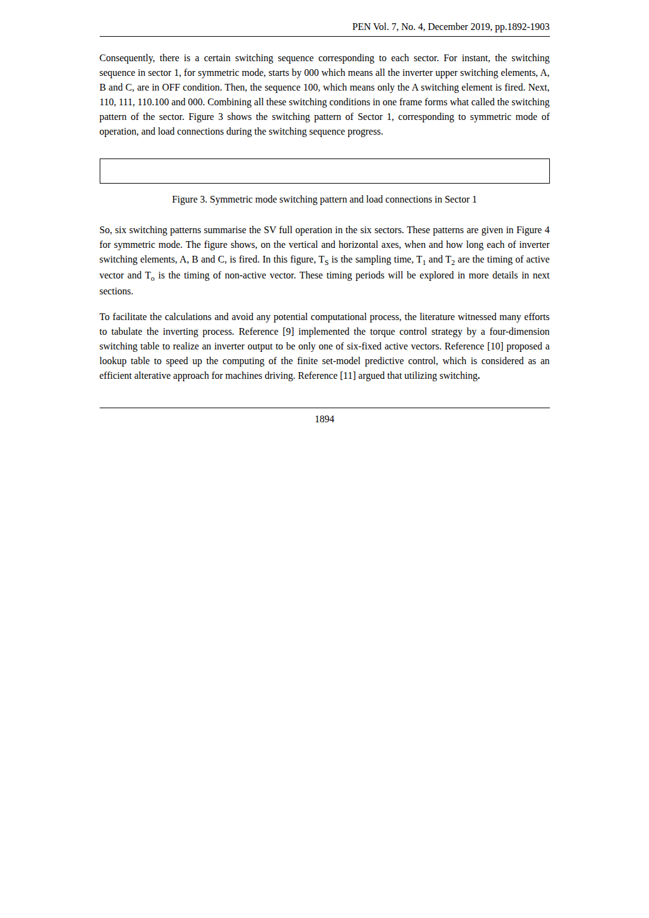PEN Vol. 7, No. 4, December 2019, pp.1892-1903
Consequently, there is a certain switching sequence corresponding to each sector. For instant, the switching sequence in sector 1, for symmetric mode, starts by 000 which means all the inverter upper switching elements, A, B and C, are in OFF condition. Then, the sequence 100, which means only the A switching element is fired. Next, 110, 111, 110.100 and 000. Combining all these switching conditions in one frame forms what called the switching pattern of the sector. Figure 3 shows the switching pattern of Sector 1, corresponding to symmetric mode of operation, and load connections during the switching sequence progress.
Figure 3. Symmetric mode switching pattern and load connections in Sector 1
So, six switching patterns summarise the SV full operation in the six sectors. These patterns are given in Figure 4 for symmetric mode. The figure shows, on the vertical and horizontal axes, when and how long each of inverter switching elements, A, B and C, is fired. In this figure, TS is the sampling time, T1 and T2 are the timing of active vector and To is the timing of non-active vector. These timing periods will be explored in more details in next sections.
To facilitate the calculations and avoid any potential computational process, the literature witnessed many efforts to tabulate the inverting process. Reference [9] implemented the torque control strategy by a four-dimension switching table to realize an inverter output to be only one of six-fixed active vectors. Reference [10] proposed a lookup table to speed up the computing of the finite set-model predictive control, which is considered as an efficient alterative approach for machines driving. Reference [11] argued that utilizing switching.
1894